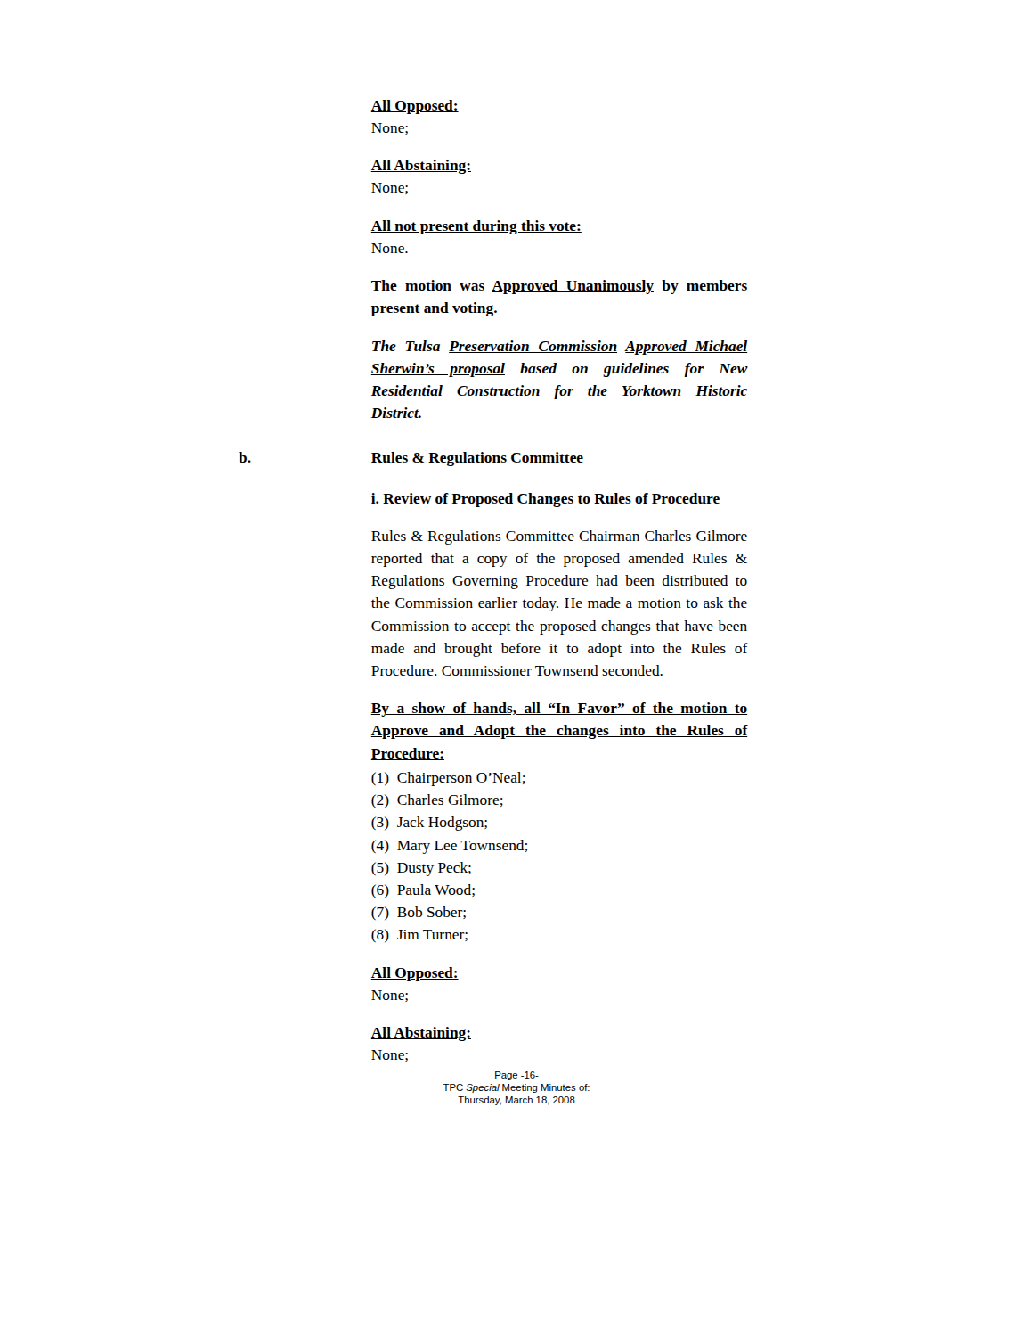All Opposed:
None;
All Abstaining:
None;
All not present during this vote:
None.
The motion was Approved Unanimously by members present and voting.
The Tulsa Preservation Commission Approved Michael Sherwin’s proposal based on guidelines for New Residential Construction for the Yorktown Historic District.
b.
Rules & Regulations Committee
i. Review of Proposed Changes to Rules of Procedure
Rules & Regulations Committee Chairman Charles Gilmore reported that a copy of the proposed amended Rules & Regulations Governing Procedure had been distributed to the Commission earlier today. He made a motion to ask the Commission to accept the proposed changes that have been made and brought before it to adopt into the Rules of Procedure. Commissioner Townsend seconded.
By a show of hands, all “In Favor” of the motion to Approve and Adopt the changes into the Rules of Procedure:
(1) Chairperson O’Neal;
(2) Charles Gilmore;
(3) Jack Hodgson;
(4) Mary Lee Townsend;
(5) Dusty Peck;
(6) Paula Wood;
(7) Bob Sober;
(8) Jim Turner;
All Opposed:
None;
All Abstaining:
None;
Page -16-
TPC Special Meeting Minutes of:
Thursday, March 18, 2008